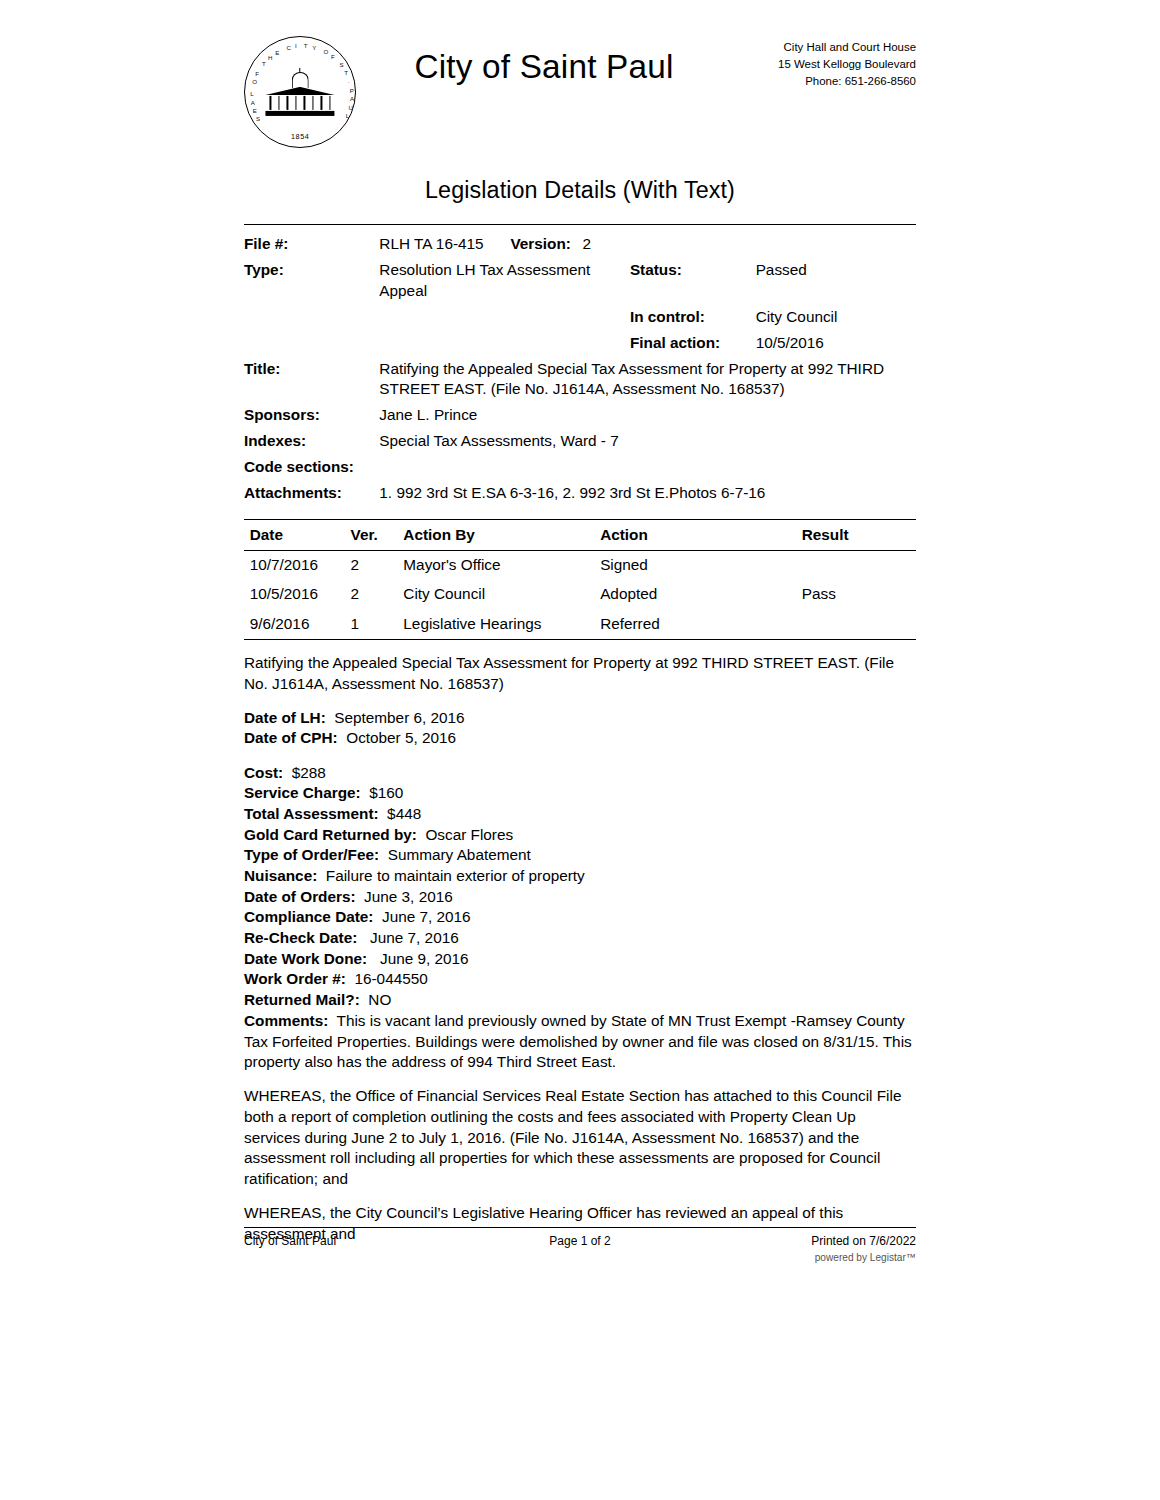S E A L O F T H E C I T Y O F S T . P A U L
1854
City of Saint Paul
City Hall and Court House
15 West Kellogg Boulevard
Phone: 651-266-8560
Legislation Details (With Text)
File #:
RLH TA 16-415Version: 2
Type:
Resolution LH Tax Assessment Appeal
Status:
Passed
In control:
City Council
Final action:
10/5/2016
Title:
Ratifying the Appealed Special Tax Assessment for Property at 992 THIRD STREET EAST. (File No. J1614A, Assessment No. 168537)
Sponsors:
Jane L. Prince
Indexes:
Special Tax Assessments, Ward - 7
Code sections:
Attachments:
1. 992 3rd St E.SA 6-3-16, 2. 992 3rd St E.Photos 6-7-16
| Date | Ver. | Action By | Action | Result |
| --- | --- | --- | --- | --- |
| 10/7/2016 | 2 | Mayor's Office | Signed | |
| 10/5/2016 | 2 | City Council | Adopted | Pass |
| 9/6/2016 | 1 | Legislative Hearings | Referred | |
Ratifying the Appealed Special Tax Assessment for Property at 992 THIRD STREET EAST. (File No. J1614A, Assessment No. 168537)
Date of LH: September 6, 2016
Date of CPH: October 5, 2016
Cost: $288
Service Charge: $160
Total Assessment: $448
Gold Card Returned by: Oscar Flores
Type of Order/Fee: Summary Abatement
Nuisance: Failure to maintain exterior of property
Date of Orders: June 3, 2016
Compliance Date: June 7, 2016
Re-Check Date: June 7, 2016
Date Work Done: June 9, 2016
Work Order #: 16-044550
Returned Mail?: NO
Comments: This is vacant land previously owned by State of MN Trust Exempt -Ramsey County Tax Forfeited Properties. Buildings were demolished by owner and file was closed on 8/31/15. This property also has the address of 994 Third Street East.
WHEREAS, the Office of Financial Services Real Estate Section has attached to this Council File both a report of completion outlining the costs and fees associated with Property Clean Up services during June 2 to July 1, 2016. (File No. J1614A, Assessment No. 168537) and the assessment roll including all properties for which these assessments are proposed for Council ratification; and
WHEREAS, the City Council’s Legislative Hearing Officer has reviewed an appeal of this assessment and
City of Saint Paul
Page 1 of 2
Printed on 7/6/2022 powered by Legistar™